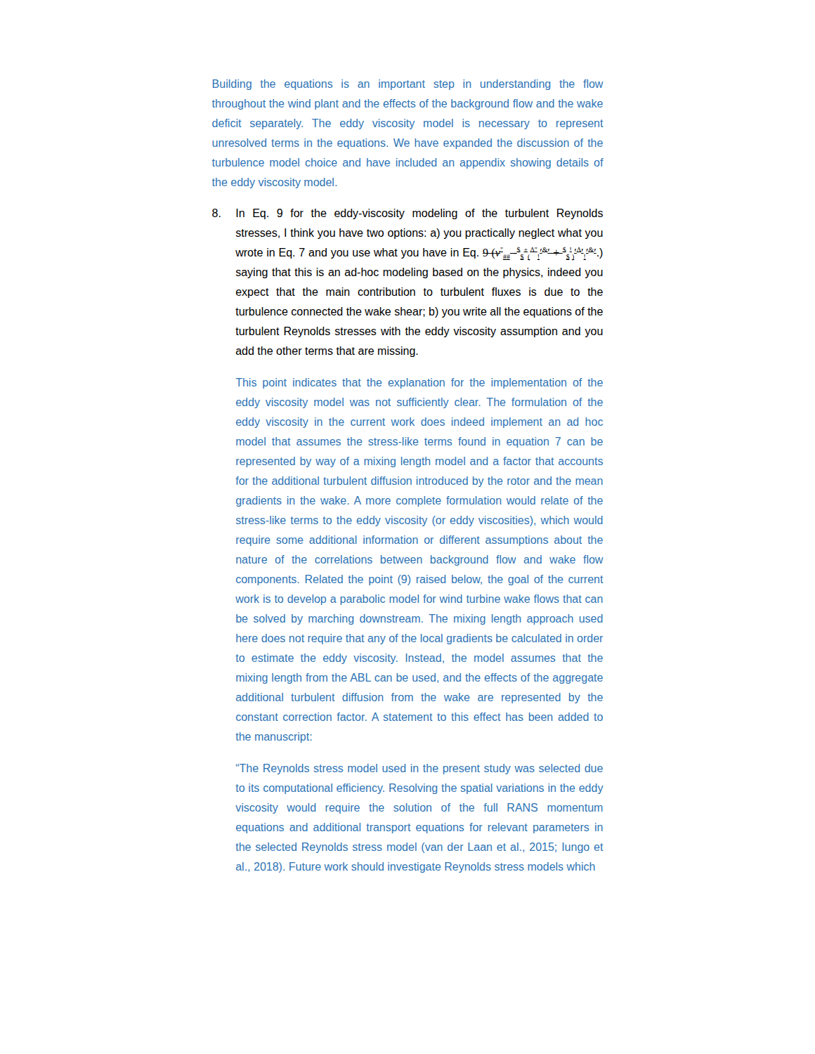Building the equations is an important step in understanding the flow throughout the wind plant and the effects of the background flow and the wake deficit separately. The eddy viscosity model is necessary to represent unresolved terms in the equations. We have expanded the discussion of the turbulence model choice and have included an appendix showing details of the eddy viscosity model.
8.
In Eq. 9 for the eddy-viscosity modeling of the turbulent Reynolds stresses, I think you have two options: a) you practically neglect what you wrote in Eq. 7 and you use what you have in Eq. 9 (ν"## -$$+(Δ"!′&′ + $$!)′Δ′!′&′.) saying that this is an ad-hoc modeling based on the physics, indeed you expect that the main contribution to turbulent fluxes is due to the turbulence connected the wake shear; b) you write all the equations of the turbulent Reynolds stresses with the eddy viscosity assumption and you add the other terms that are missing.
This point indicates that the explanation for the implementation of the eddy viscosity model was not sufficiently clear. The formulation of the eddy viscosity in the current work does indeed implement an ad hoc model that assumes the stress-like terms found in equation 7 can be represented by way of a mixing length model and a factor that accounts for the additional turbulent diffusion introduced by the rotor and the mean gradients in the wake. A more complete formulation would relate of the stress-like terms to the eddy viscosity (or eddy viscosities), which would require some additional information or different assumptions about the nature of the correlations between background flow and wake flow components. Related the point (9) raised below, the goal of the current work is to develop a parabolic model for wind turbine wake flows that can be solved by marching downstream. The mixing length approach used here does not require that any of the local gradients be calculated in order to estimate the eddy viscosity. Instead, the model assumes that the mixing length from the ABL can be used, and the effects of the aggregate additional turbulent diffusion from the wake are represented by the constant correction factor. A statement to this effect has been added to the manuscript:
“The Reynolds stress model used in the present study was selected due to its computational efficiency. Resolving the spatial variations in the eddy viscosity would require the solution of the full RANS momentum equations and additional transport equations for relevant parameters in the selected Reynolds stress model (van der Laan et al., 2015; Iungo et al., 2018). Future work should investigate Reynolds stress models which